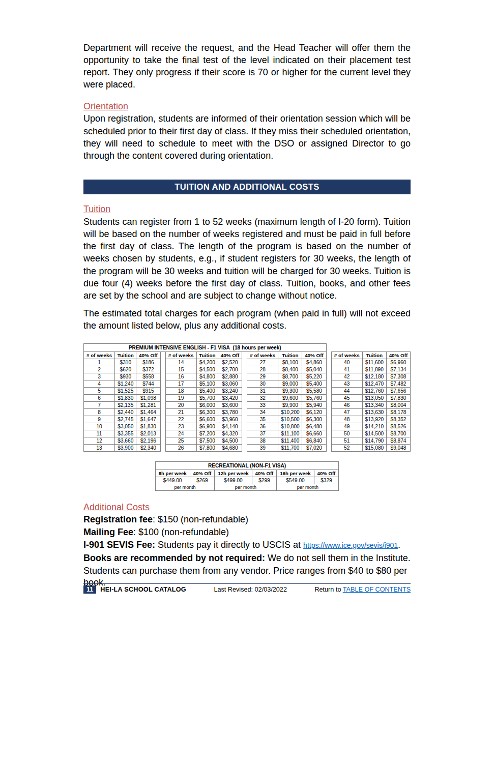Department will receive the request, and the Head Teacher will offer them the opportunity to take the final test of the level indicated on their placement test report. They only progress if their score is 70 or higher for the current level they were placed.
Orientation
Upon registration, students are informed of their orientation session which will be scheduled prior to their first day of class. If they miss their scheduled orientation, they will need to schedule to meet with the DSO or assigned Director to go through the content covered during orientation.
TUITION AND ADDITIONAL COSTS
Tuition
Students can register from 1 to 52 weeks (maximum length of I-20 form). Tuition will be based on the number of weeks registered and must be paid in full before the first day of class. The length of the program is based on the number of weeks chosen by students, e.g., if student registers for 30 weeks, the length of the program will be 30 weeks and tuition will be charged for 30 weeks. Tuition is due four (4) weeks before the first day of class. Tuition, books, and other fees are set by the school and are subject to change without notice.
The estimated total charges for each program (when paid in full) will not exceed the amount listed below, plus any additional costs.
| PREMIUM INTENSIVE ENGLISH - F1 VISA (18 hours per week) |
| --- |
| # of weeks | Tuition | 40% Off | | # of weeks | Tuition | 40% Off | | # of weeks | Tuition | 40% Off | | # of weeks | Tuition | 40% Off |
| 1 | $310 | $186 | | 14 | $4,200 | $2,520 | | 27 | $8,100 | $4,860 | | 40 | $11,600 | $6,960 |
| 2 | $620 | $372 | | 15 | $4,500 | $2,700 | | 28 | $8,400 | $5,040 | | 41 | $11,890 | $7,134 |
| 3 | $930 | $558 | | 16 | $4,800 | $2,880 | | 29 | $8,700 | $5,220 | | 42 | $12,180 | $7,308 |
| 4 | $1,240 | $744 | | 17 | $5,100 | $3,060 | | 30 | $9,000 | $5,400 | | 43 | $12,470 | $7,482 |
| 5 | $1,525 | $915 | | 18 | $5,400 | $3,240 | | 31 | $9,300 | $5,580 | | 44 | $12,760 | $7,656 |
| 6 | $1,830 | $1,098 | | 19 | $5,700 | $3,420 | | 32 | $9,600 | $5,760 | | 45 | $13,050 | $7,830 |
| 7 | $2,135 | $1,281 | | 20 | $6,000 | $3,600 | | 33 | $9,900 | $5,940 | | 46 | $13,340 | $8,004 |
| 8 | $2,440 | $1,464 | | 21 | $6,300 | $3,780 | | 34 | $10,200 | $6,120 | | 47 | $13,630 | $8,178 |
| 9 | $2,745 | $1,647 | | 22 | $6,600 | $3,960 | | 35 | $10,500 | $6,300 | | 48 | $13,920 | $8,352 |
| 10 | $3,050 | $1,830 | | 23 | $6,900 | $4,140 | | 36 | $10,800 | $6,480 | | 49 | $14,210 | $8,526 |
| 11 | $3,355 | $2,013 | | 24 | $7,200 | $4,320 | | 37 | $11,100 | $6,660 | | 50 | $14,500 | $8,700 |
| 12 | $3,660 | $2,196 | | 25 | $7,500 | $4,500 | | 38 | $11,400 | $6,840 | | 51 | $14,790 | $8,874 |
| 13 | $3,900 | $2,340 | | 26 | $7,800 | $4,680 | | 39 | $11,700 | $7,020 | | 52 | $15,080 | $9,048 |
| RECREATIONAL (NON-F1 VISA) |
| --- |
| 8h per week | 40% Off | 12h per week | 40% Off | 16h per week | 40% Off |
| $449.00 | $269 | $499.00 | $299 | $549.00 | $329 |
| per month | per month | per month |
Additional Costs
Registration fee: $150 (non-refundable)
Mailing Fee: $100 (non-refundable)
I-901 SEVIS Fee: Students pay it directly to USCIS at https://www.ice.gov/sevis/i901.
Books are recommended by not required: We do not sell them in the Institute.
Students can purchase them from any vendor. Price ranges from $40 to $80 per book.
11 HEI-LA SCHOOL CATALOG Last Revised: 02/03/2022 Return to TABLE OF CONTENTS